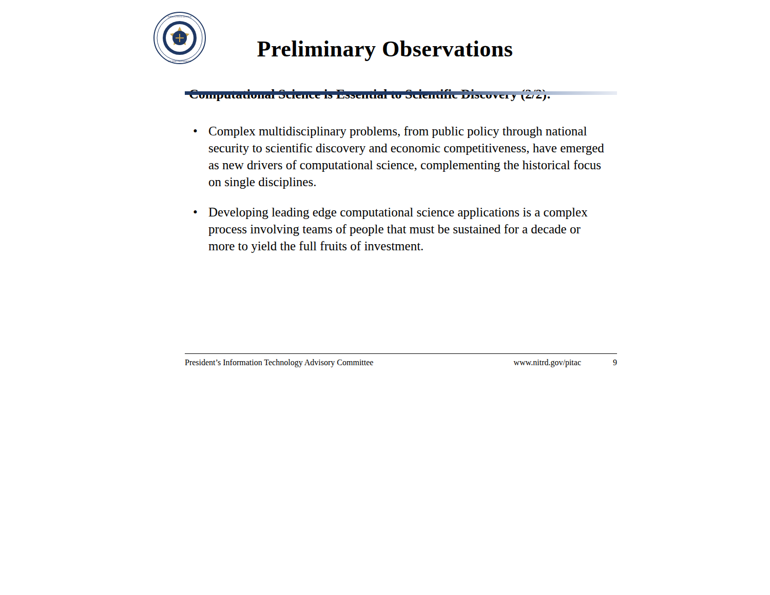EXECUTIVE OFFICE OF THE PRESIDENT
Preliminary Observations
Computational Science is Essential to Scientific Discovery (2/2):
Complex multidisciplinary problems, from public policy through national security to scientific discovery and economic competitiveness, have emerged as new drivers of computational science, complementing the historical focus on single disciplines.
Developing leading edge computational science applications is a complex process involving teams of people that must be sustained for a decade or more to yield the full fruits of investment.
President’s Information Technology Advisory Committee www.nitrd.gov/pitac 9